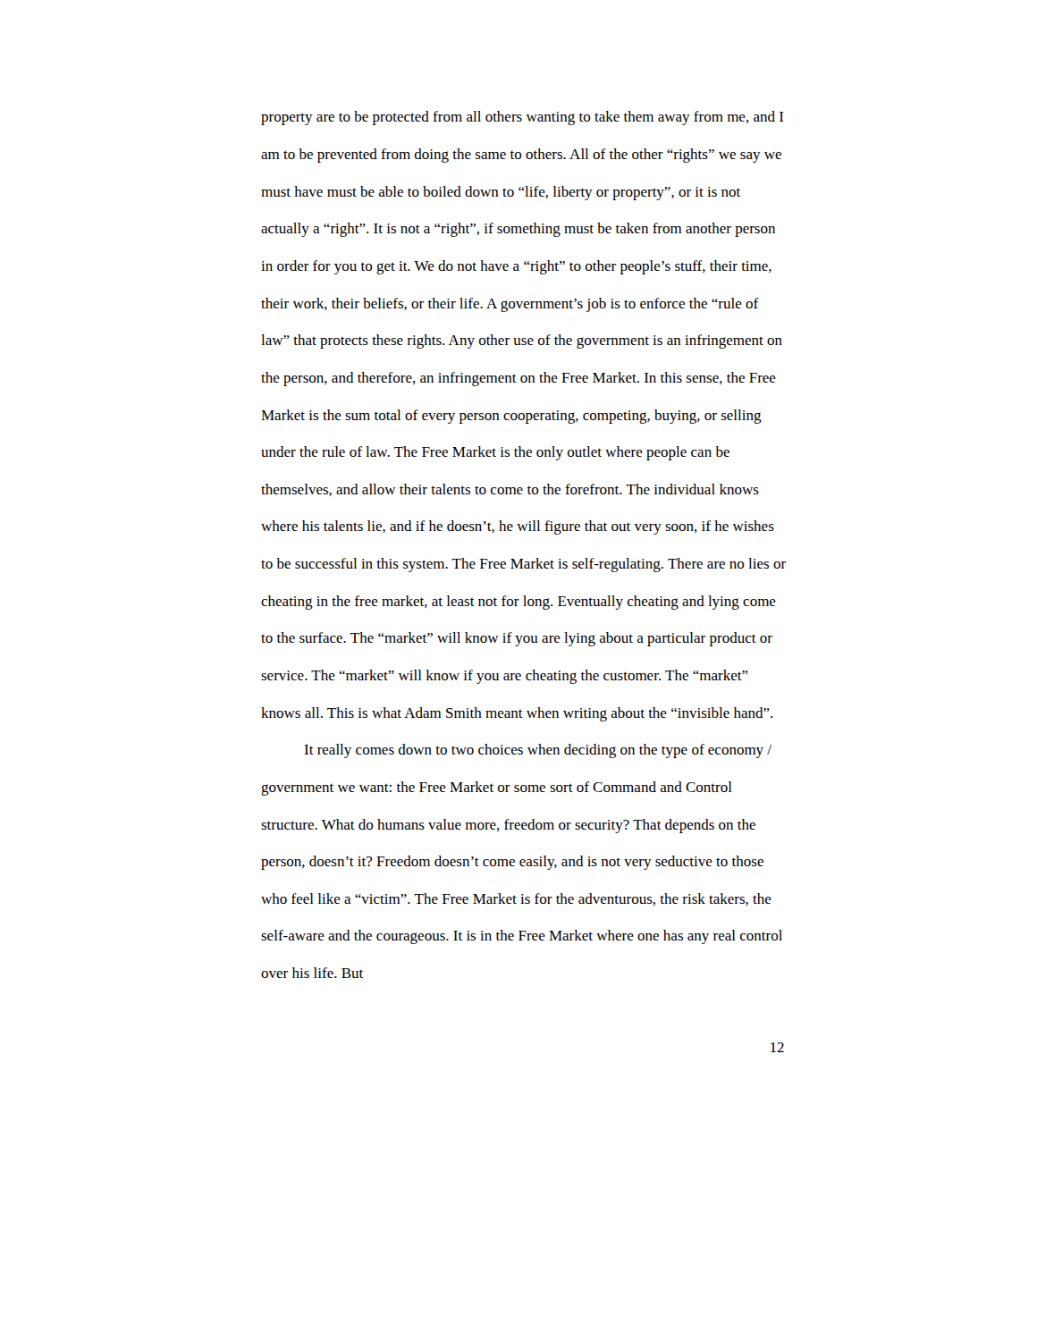property are to be protected from all others wanting to take them away from me, and I am to be prevented from doing the same to others. All of the other “rights” we say we must have must be able to boiled down to “life, liberty or property”, or it is not actually a “right”. It is not a “right”, if something must be taken from another person in order for you to get it. We do not have a “right” to other people’s stuff, their time, their work, their beliefs, or their life. A government’s job is to enforce the “rule of law” that protects these rights. Any other use of the government is an infringement on the person, and therefore, an infringement on the Free Market. In this sense, the Free Market is the sum total of every person cooperating, competing, buying, or selling under the rule of law. The Free Market is the only outlet where people can be themselves, and allow their talents to come to the forefront. The individual knows where his talents lie, and if he doesn’t, he will figure that out very soon, if he wishes to be successful in this system. The Free Market is self-regulating. There are no lies or cheating in the free market, at least not for long. Eventually cheating and lying come to the surface. The “market” will know if you are lying about a particular product or service. The “market” will know if you are cheating the customer. The “market” knows all. This is what Adam Smith meant when writing about the “invisible hand”.
It really comes down to two choices when deciding on the type of economy / government we want: the Free Market or some sort of Command and Control structure. What do humans value more, freedom or security? That depends on the person, doesn’t it? Freedom doesn’t come easily, and is not very seductive to those who feel like a “victim”. The Free Market is for the adventurous, the risk takers, the self-aware and the courageous. It is in the Free Market where one has any real control over his life. But
12